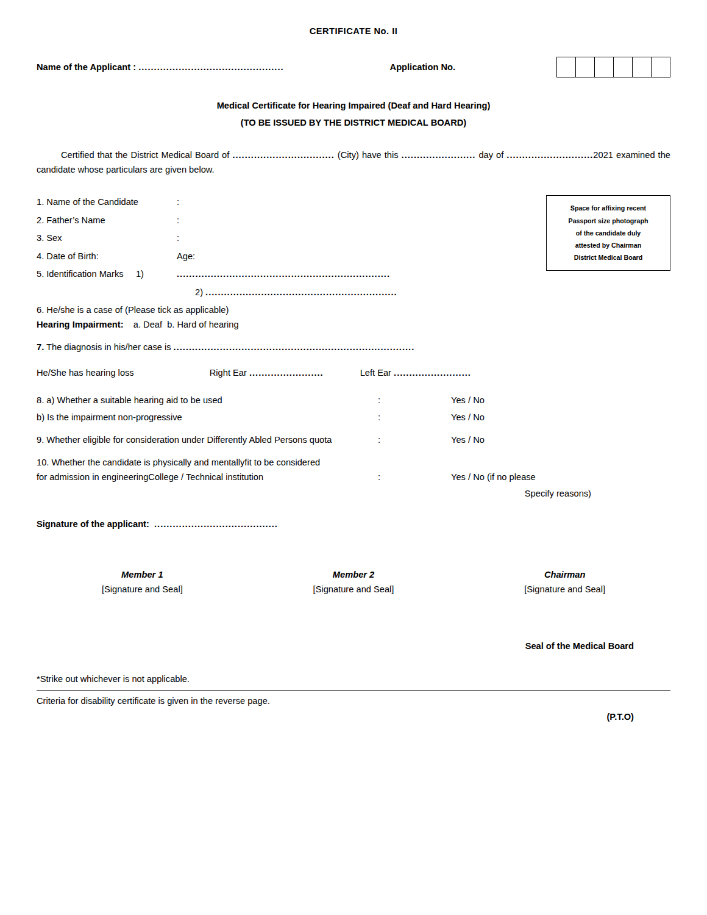CERTIFICATE No. II
Name of the Applicant : ............................................... Application No.
Medical Certificate for Hearing Impaired (Deaf and Hard Hearing)
(TO BE ISSUED BY THE DISTRICT MEDICAL BOARD)
Certified that the District Medical Board of ................................. (City) have this ........................ day of ............................ 2021 examined the candidate whose particulars are given below.
Space for affixing recent
Passport size photograph
of the candidate duly
attested by Chairman
District Medical Board
1. Name of the Candidate:
2. Father’s Name:
3. Sex:
4. Date of Birth: Age:
5. Identification Marks 1).....................................................................
2) ..............................................................
6. He/she is a case of (Please tick as applicable)
Hearing Impairment: a. Deaf b. Hard of hearing
7. The diagnosis in his/her case is ..............................................................................
He/She has hearing loss Right Ear ........................ Left Ear .........................
8. a) Whether a suitable hearing aid to be used
:
Yes / No
b) Is the impairment non-progressive
:
Yes / No
9. Whether eligible for consideration under Differently Abled Persons quota
:
Yes / No
10. Whether the candidate is physically and mentallyfit to be considered
for admission in engineeringCollege / Technical institution
:
Yes / No (if no please
Specify reasons)
Signature of the applicant: ........................................
Member 1
[Signature and Seal]
Member 2
[Signature and Seal]
Chairman
[Signature and Seal]
Seal of the Medical Board
*Strike out whichever is not applicable.
Criteria for disability certificate is given in the reverse page.
(P.T.O)